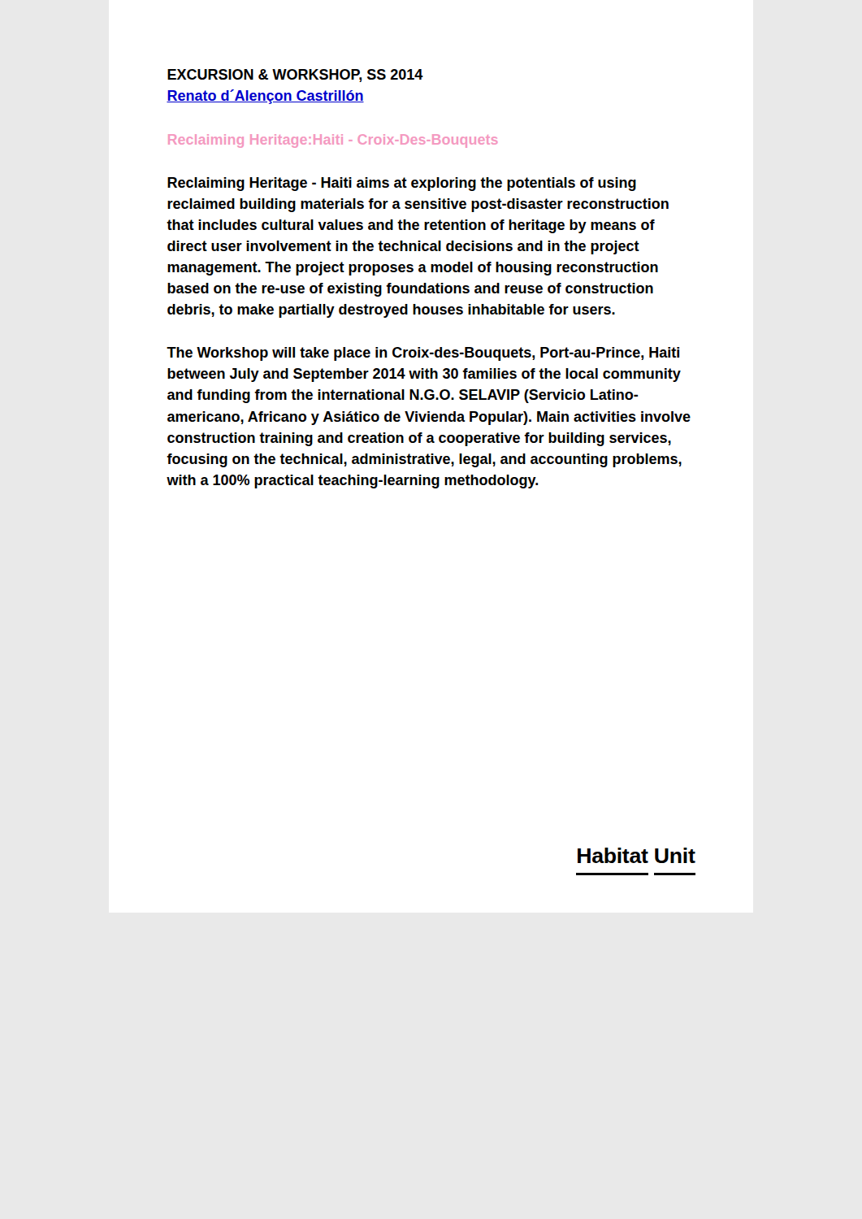EXCURSION & WORKSHOP, SS 2014
Renato d´Alençon Castrillón
Reclaiming Heritage:Haiti - Croix-Des-Bouquets
Reclaiming Heritage - Haiti aims at exploring the potentials of using reclaimed building materials for a sensitive post-disaster reconstruction that includes cultural values and the retention of heritage by means of direct user involvement in the technical decisions and in the project management. The project proposes a model of housing reconstruction based on the re-use of existing foundations and reuse of construction debris, to make partially destroyed houses inhabitable for users.
The Workshop will take place in Croix-des-Bouquets, Port-au-Prince, Haiti between July and September 2014 with 30 families of the local community and funding from the international N.G.O. SELAVIP (Servicio Latino-americano, Africano y Asiático de Vivienda Popular). Main activities involve construction training and creation of a cooperative for building services, focusing on the technical, administrative, legal, and accounting problems, with a 100% practical teaching-learning methodology.
Habitat Unit